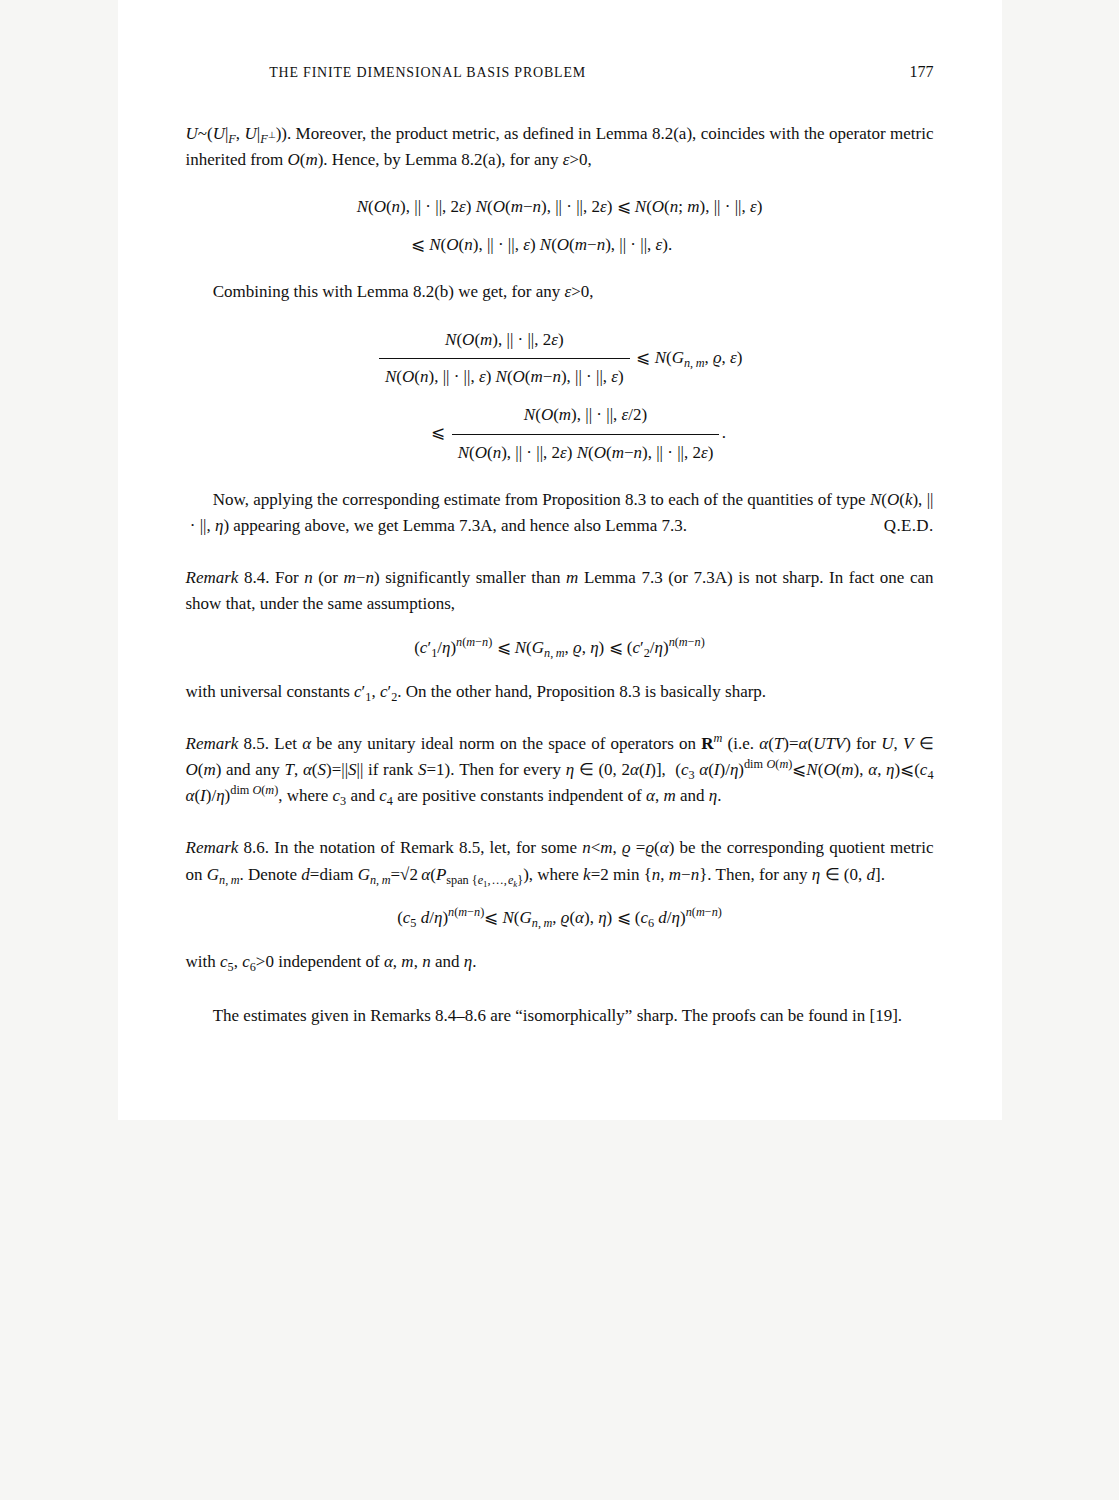THE FINITE DIMENSIONAL BASIS PROBLEM 177
U~(U|F, U|F⊥)). Moreover, the product metric, as defined in Lemma 8.2(a), coincides with the operator metric inherited from O(m). Hence, by Lemma 8.2(a), for any ε>0,
N(O(n), || · ||, 2ε) N(O(m−n), || · ||, 2ε) ⩽ N(O(n; m), || · ||, ε) ⩽ N(O(n), || · ||, ε) N(O(m−n), || · ||, ε).
Combining this with Lemma 8.2(b) we get, for any ε>0,
N(O(m), || · ||, 2ε) N(O(n), || · ||, ε) N(O(m−n), || · ||, ε) ⩽ N(Gn, m, ϱ, ε) ⩽ N(O(m), || · ||, ε/2) N(O(n), || · ||, 2ε) N(O(m−n), || · ||, 2ε) .
Now, applying the corresponding estimate from Proposition 8.3 to each of the quantities of type N(O(k), || · ||, η) appearing above, we get Lemma 7.3A, and hence also Lemma 7.3. Q.E.D.
Remark 8.4. For n (or m−n) significantly smaller than m Lemma 7.3 (or 7.3A) is not sharp. In fact one can show that, under the same assumptions,
(c′1/η)n(m−n) ⩽ N(Gn, m, ϱ, η) ⩽ (c′2/η)n(m−n)
with universal constants c′1, c′2. On the other hand, Proposition 8.3 is basically sharp.
Remark 8.5. Let α be any unitary ideal norm on the space of operators on Rm (i.e. α(T)=α(UTV) for U, V ∈ O(m) and any T, α(S)=||S|| if rank S=1). Then for every η ∈ (0, 2α(I)], (c3 α(I)/η)dim O(m)⩽N(O(m), α, η)⩽(c4 α(I)/η)dim O(m), where c3 and c4 are positive constants indpendent of α, m and η.
Remark 8.6. In the notation of Remark 8.5, let, for some n<m, ϱ =ϱ(α) be the corresponding quotient metric on Gn, m. Denote d=diam Gn, m=√2 α(Pspan {e1, …, ek}), where k=2 min {n, m−n}. Then, for any η ∈ (0, d].
(c5 d/η)n(m−n)⩽ N(Gn, m, ϱ(α), η) ⩽ (c6 d/η)n(m−n)
with c5, c6>0 independent of α, m, n and η.
The estimates given in Remarks 8.4–8.6 are “isomorphically” sharp. The proofs can be found in [19].